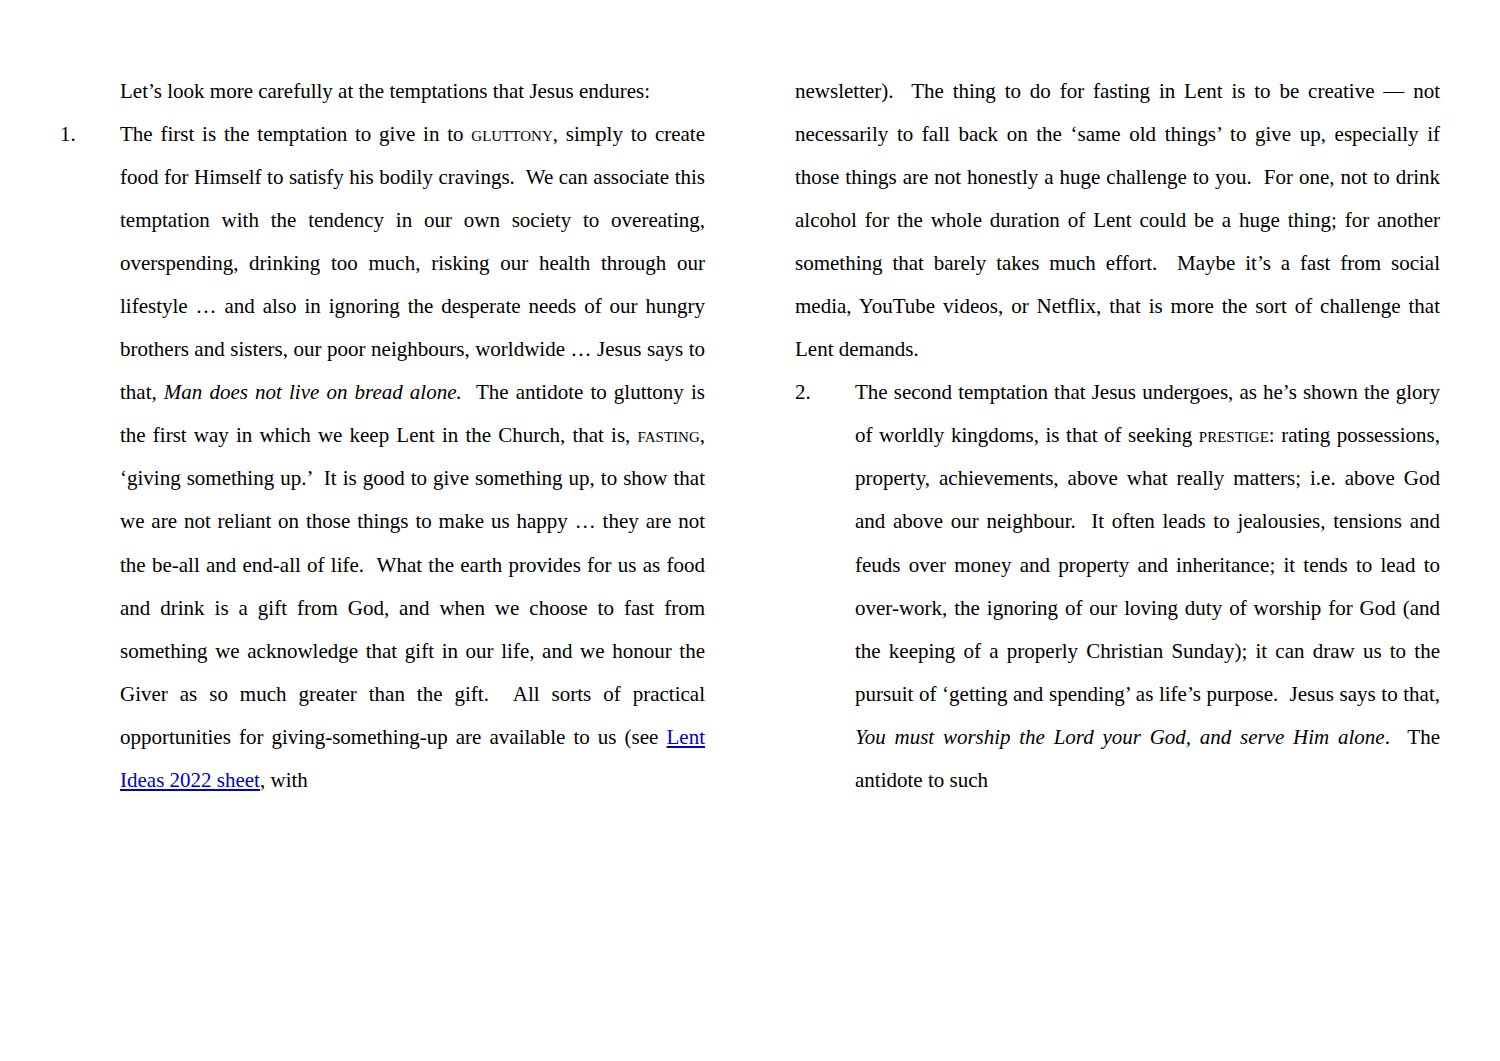Let’s look more carefully at the temptations that Jesus endures:
1.
The first is the temptation to give in to Gluttony, simply to create food for Himself to satisfy his bodily cravings. We can associate this temptation with the tendency in our own society to overeating, overspending, drinking too much, risking our health through our lifestyle … and also in ignoring the desperate needs of our hungry brothers and sisters, our poor neighbours, worldwide … Jesus says to that, Man does not live on bread alone. The antidote to gluttony is the first way in which we keep Lent in the Church, that is, Fasting, ‘giving something up.’ It is good to give something up, to show that we are not reliant on those things to make us happy … they are not the be-all and end-all of life. What the earth provides for us as food and drink is a gift from God, and when we choose to fast from something we acknowledge that gift in our life, and we honour the Giver as so much greater than the gift. All sorts of practical opportunities for giving-something-up are available to us (see Lent Ideas 2022 sheet, with
newsletter). The thing to do for fasting in Lent is to be creative — not necessarily to fall back on the ‘same old things’ to give up, especially if those things are not honestly a huge challenge to you. For one, not to drink alcohol for the whole duration of Lent could be a huge thing; for another something that barely takes much effort. Maybe it’s a fast from social media, YouTube videos, or Netflix, that is more the sort of challenge that Lent demands.
2.
The second temptation that Jesus undergoes, as he’s shown the glory of worldly kingdoms, is that of seeking Prestige: rating possessions, property, achievements, above what really matters; i.e. above God and above our neighbour. It often leads to jealousies, tensions and feuds over money and property and inheritance; it tends to lead to over-work, the ignoring of our loving duty of worship for God (and the keeping of a properly Christian Sunday); it can draw us to the pursuit of ‘getting and spending’ as life’s purpose. Jesus says to that, You must worship the Lord your God, and serve Him alone. The antidote to such